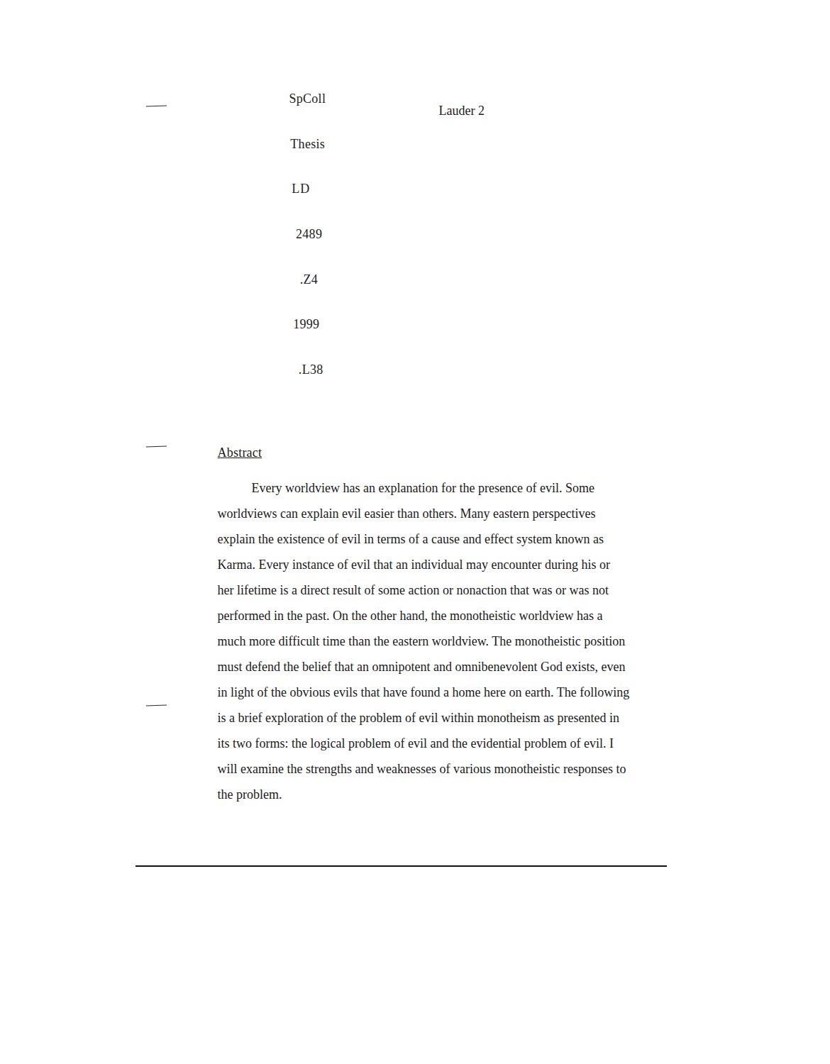SpColl Thesis LD 2489 .Z4 1999 .L38
Lauder 2
Abstract
Every worldview has an explanation for the presence of evil. Some worldviews can explain evil easier than others. Many eastern perspectives explain the existence of evil in terms of a cause and effect system known as Karma. Every instance of evil that an individual may encounter during his or her lifetime is a direct result of some action or nonaction that was or was not performed in the past. On the other hand, the monotheistic worldview has a much more difficult time than the eastern worldview. The monotheistic position must defend the belief that an omnipotent and omnibenevolent God exists, even in light of the obvious evils that have found a home here on earth. The following is a brief exploration of the problem of evil within monotheism as presented in its two forms: the logical problem of evil and the evidential problem of evil. I will examine the strengths and weaknesses of various monotheistic responses to the problem.